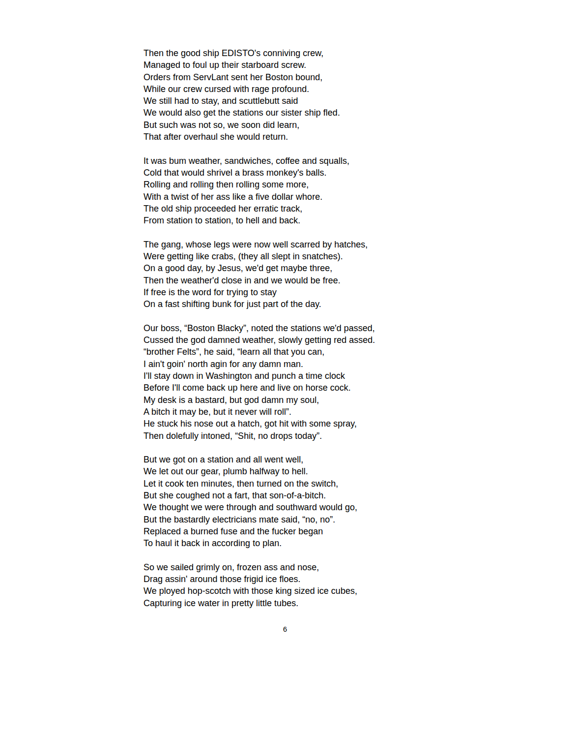Then the good ship EDISTO's conniving crew,
Managed to foul up their starboard screw.
Orders from ServLant sent her Boston bound,
While our crew cursed with rage profound.
We still had to stay, and scuttlebutt said
We would also get the stations our sister ship fled.
But such was not so, we soon did learn,
That after overhaul she would return.
It was bum weather, sandwiches, coffee and squalls,
Cold that would shrivel a brass monkey's balls.
Rolling and rolling then rolling some more,
With a twist of her ass like a five dollar whore.
The old ship proceeded her erratic track,
From station to station, to hell and back.
The gang, whose legs were now well scarred by hatches,
Were getting like crabs, (they all slept in snatches).
On a good day, by Jesus, we'd get maybe three,
Then the weather'd close in and we would be free.
If free is the word for trying to stay
On a fast shifting bunk for just part of the day.
Our boss, “Boston Blacky”, noted the stations we'd passed,
Cussed the god damned weather, slowly getting red assed.
“brother Felts”, he said, “learn all that you can,
I ain't goin' north agin for any damn man.
I'll stay down in Washington and punch a time clock
Before I'll come back up here and live on horse cock.
My desk is a bastard, but god damn my soul,
A bitch it may be, but it never will roll”.
He stuck his nose out a hatch, got hit with some spray,
Then dolefully intoned, “Shit, no drops today”.
But we got on a station and all went well,
We let out our gear, plumb halfway to hell.
Let it cook ten minutes, then turned on the switch,
But she coughed not a fart, that son-of-a-bitch.
We thought we were through and southward would go,
But the bastardly electricians mate said, “no, no”.
Replaced a burned fuse and the fucker began
To haul it back in according to plan.
So we sailed grimly on, frozen ass and nose,
Drag assin' around those frigid ice floes.
We ployed hop-scotch with those king sized ice cubes,
Capturing ice water in pretty little tubes.
6